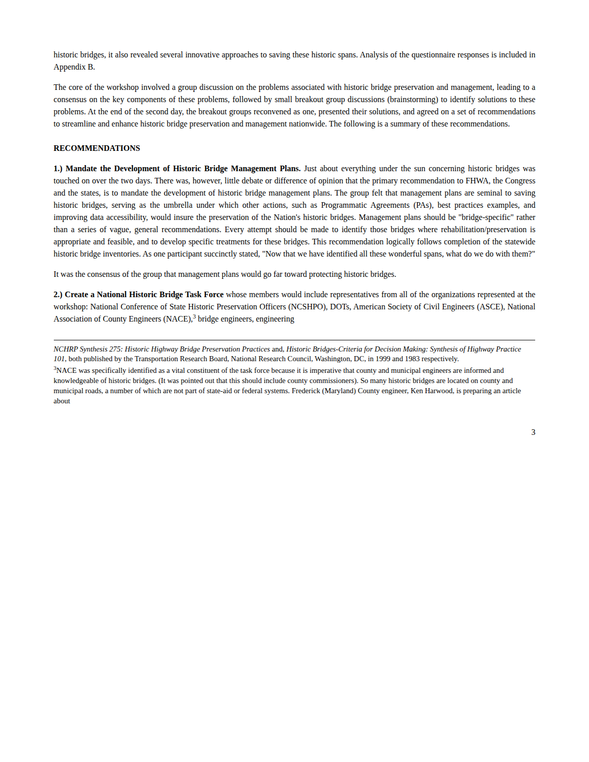historic bridges, it also revealed several innovative approaches to saving these historic spans. Analysis of the questionnaire responses is included in Appendix B.
The core of the workshop involved a group discussion on the problems associated with historic bridge preservation and management, leading to a consensus on the key components of these problems, followed by small breakout group discussions (brainstorming) to identify solutions to these problems. At the end of the second day, the breakout groups reconvened as one, presented their solutions, and agreed on a set of recommendations to streamline and enhance historic bridge preservation and management nationwide. The following is a summary of these recommendations.
RECOMMENDATIONS
1.) Mandate the Development of Historic Bridge Management Plans. Just about everything under the sun concerning historic bridges was touched on over the two days. There was, however, little debate or difference of opinion that the primary recommendation to FHWA, the Congress and the states, is to mandate the development of historic bridge management plans. The group felt that management plans are seminal to saving historic bridges, serving as the umbrella under which other actions, such as Programmatic Agreements (PAs), best practices examples, and improving data accessibility, would insure the preservation of the Nation's historic bridges. Management plans should be "bridge-specific" rather than a series of vague, general recommendations. Every attempt should be made to identify those bridges where rehabilitation/preservation is appropriate and feasible, and to develop specific treatments for these bridges. This recommendation logically follows completion of the statewide historic bridge inventories. As one participant succinctly stated, "Now that we have identified all these wonderful spans, what do we do with them?"
It was the consensus of the group that management plans would go far toward protecting historic bridges.
2.) Create a National Historic Bridge Task Force whose members would include representatives from all of the organizations represented at the workshop: National Conference of State Historic Preservation Officers (NCSHPO), DOTs, American Society of Civil Engineers (ASCE), National Association of County Engineers (NACE),3 bridge engineers, engineering
NCHRP Synthesis 275: Historic Highway Bridge Preservation Practices and, Historic Bridges-Criteria for Decision Making: Synthesis of Highway Practice 101, both published by the Transportation Research Board, National Research Council, Washington, DC, in 1999 and 1983 respectively.
3NACE was specifically identified as a vital constituent of the task force because it is imperative that county and municipal engineers are informed and knowledgeable of historic bridges. (It was pointed out that this should include county commissioners). So many historic bridges are located on county and municipal roads, a number of which are not part of state-aid or federal systems. Frederick (Maryland) County engineer, Ken Harwood, is preparing an article about
3